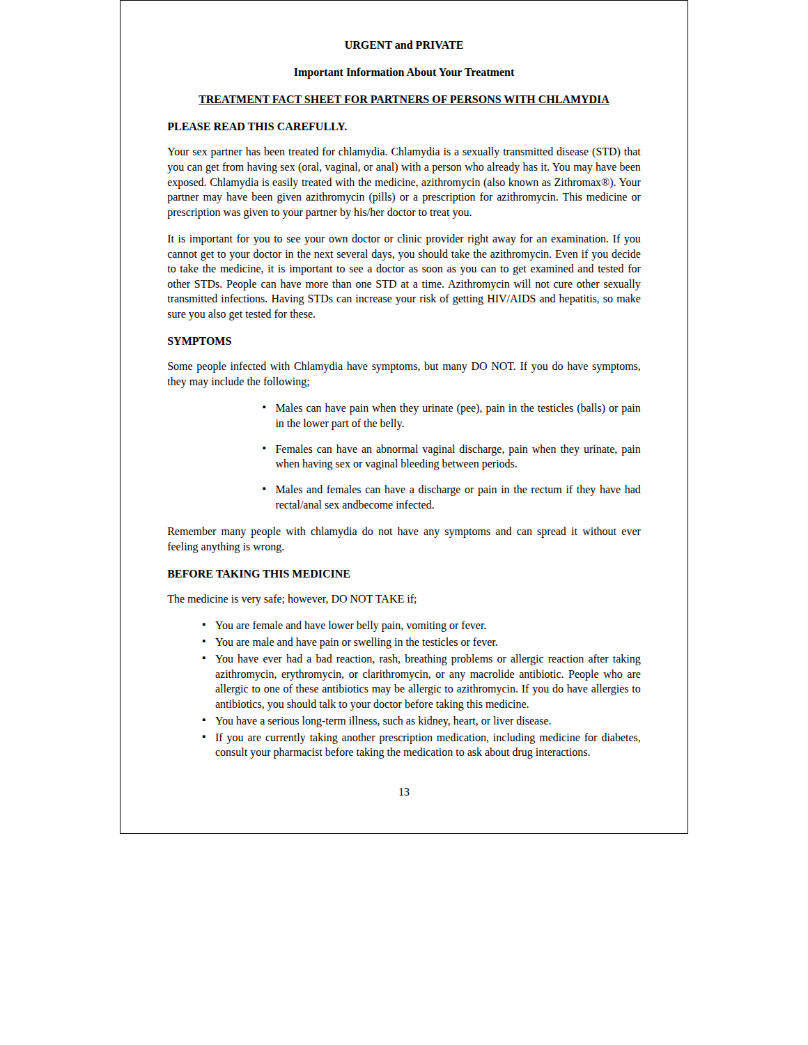URGENT and PRIVATE
Important Information About Your Treatment
TREATMENT FACT SHEET FOR PARTNERS OF PERSONS WITH CHLAMYDIA
PLEASE READ THIS CAREFULLY.
Your sex partner has been treated for chlamydia. Chlamydia is a sexually transmitted disease (STD) that you can get from having sex (oral, vaginal, or anal) with a person who already has it. You may have been exposed. Chlamydia is easily treated with the medicine, azithromycin (also known as Zithromax®). Your partner may have been given azithromycin (pills) or a prescription for azithromycin. This medicine or prescription was given to your partner by his/her doctor to treat you.
It is important for you to see your own doctor or clinic provider right away for an examination. If you cannot get to your doctor in the next several days, you should take the azithromycin. Even if you decide to take the medicine, it is important to see a doctor as soon as you can to get examined and tested for other STDs. People can have more than one STD at a time. Azithromycin will not cure other sexually transmitted infections. Having STDs can increase your risk of getting HIV/AIDS and hepatitis, so make sure you also get tested for these.
SYMPTOMS
Some people infected with Chlamydia have symptoms, but many DO NOT. If you do have symptoms, they may include the following;
Males can have pain when they urinate (pee), pain in the testicles (balls) or pain in the lower part of the belly.
Females can have an abnormal vaginal discharge, pain when they urinate, pain when having sex or vaginal bleeding between periods.
Males and females can have a discharge or pain in the rectum if they have had rectal/anal sex andbecome infected.
Remember many people with chlamydia do not have any symptoms and can spread it without ever feeling anything is wrong.
BEFORE TAKING THIS MEDICINE
The medicine is very safe; however, DO NOT TAKE if;
You are female and have lower belly pain, vomiting or fever.
You are male and have pain or swelling in the testicles or fever.
You have ever had a bad reaction, rash, breathing problems or allergic reaction after taking azithromycin, erythromycin, or clarithromycin, or any macrolide antibiotic. People who are allergic to one of these antibiotics may be allergic to azithromycin. If you do have allergies to antibiotics, you should talk to your doctor before taking this medicine.
You have a serious long-term illness, such as kidney, heart, or liver disease.
If you are currently taking another prescription medication, including medicine for diabetes, consult your pharmacist before taking the medication to ask about drug interactions.
13